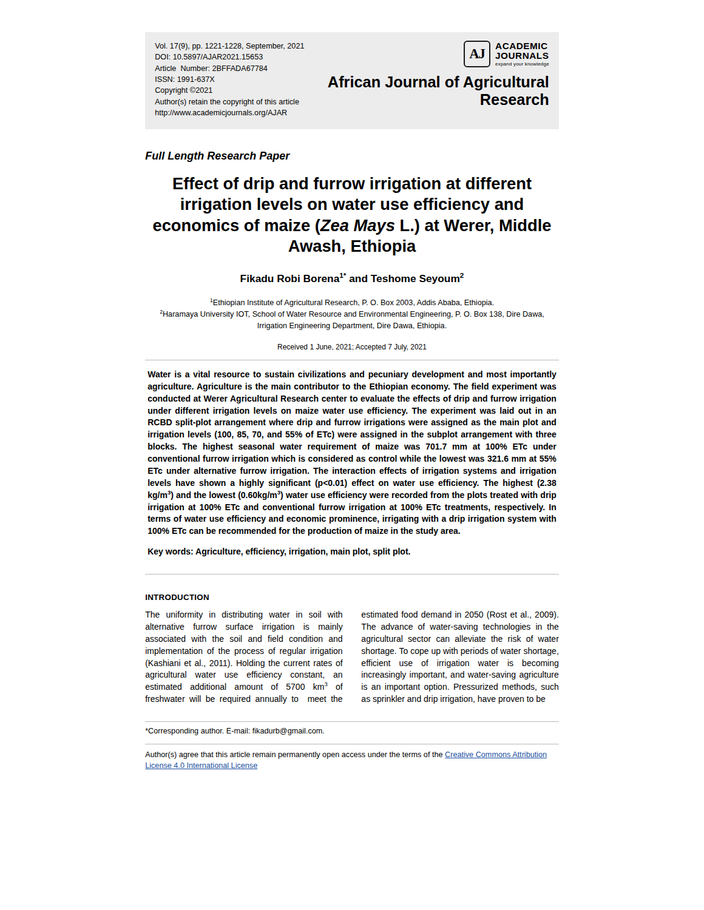Vol. 17(9), pp. 1221-1228, September, 2021
DOI: 10.5897/AJAR2021.15653
Article Number: 2BFFADA67784
ISSN: 1991-637X
Copyright ©2021
Author(s) retain the copyright of this article
http://www.academicjournals.org/AJAR
AJ
ACADEMIC
JOURNALS
expand your knowledge
African Journal of Agricultural
Research
Full Length Research Paper
Effect of drip and furrow irrigation at different irrigation levels on water use efficiency and economics of maize (Zea Mays L.) at Werer, Middle Awash, Ethiopia
Fikadu Robi Borena1* and Teshome Seyoum2
1Ethiopian Institute of Agricultural Research, P. O. Box 2003, Addis Ababa, Ethiopia.
2Haramaya University IOT, School of Water Resource and Environmental Engineering, P. O. Box 138, Dire Dawa, Irrigation Engineering Department, Dire Dawa, Ethiopia.
Received 1 June, 2021; Accepted 7 July, 2021
Water is a vital resource to sustain civilizations and pecuniary development and most importantly agriculture. Agriculture is the main contributor to the Ethiopian economy. The field experiment was conducted at Werer Agricultural Research center to evaluate the effects of drip and furrow irrigation under different irrigation levels on maize water use efficiency. The experiment was laid out in an RCBD split-plot arrangement where drip and furrow irrigations were assigned as the main plot and irrigation levels (100, 85, 70, and 55% of ETc) were assigned in the subplot arrangement with three blocks. The highest seasonal water requirement of maize was 701.7 mm at 100% ETc under conventional furrow irrigation which is considered as control while the lowest was 321.6 mm at 55% ETc under alternative furrow irrigation. The interaction effects of irrigation systems and irrigation levels have shown a highly significant (p<0.01) effect on water use efficiency. The highest (2.38 kg/m3) and the lowest (0.60kg/m3) water use efficiency were recorded from the plots treated with drip irrigation at 100% ETc and conventional furrow irrigation at 100% ETc treatments, respectively. In terms of water use efficiency and economic prominence, irrigating with a drip irrigation system with 100% ETc can be recommended for the production of maize in the study area.
Key words: Agriculture, efficiency, irrigation, main plot, split plot.
INTRODUCTION
The uniformity in distributing water in soil with alternative furrow surface irrigation is mainly associated with the soil and field condition and implementation of the process of regular irrigation (Kashiani et al., 2011). Holding the current rates of agricultural water use efficiency constant, an estimated additional amount of 5700 km3 of freshwater will be required annually to meet the estimated food demand in 2050 (Rost et al., 2009). The advance of water-saving technologies in the agricultural sector can alleviate the risk of water shortage. To cope up with periods of water shortage, efficient use of irrigation water is becoming increasingly important, and water-saving agriculture is an important option. Pressurized methods, such as sprinkler and drip irrigation, have proven to be
*Corresponding author. E-mail: fikadurb@gmail.com.
Author(s) agree that this article remain permanently open access under the terms of the Creative Commons Attribution License 4.0 International License